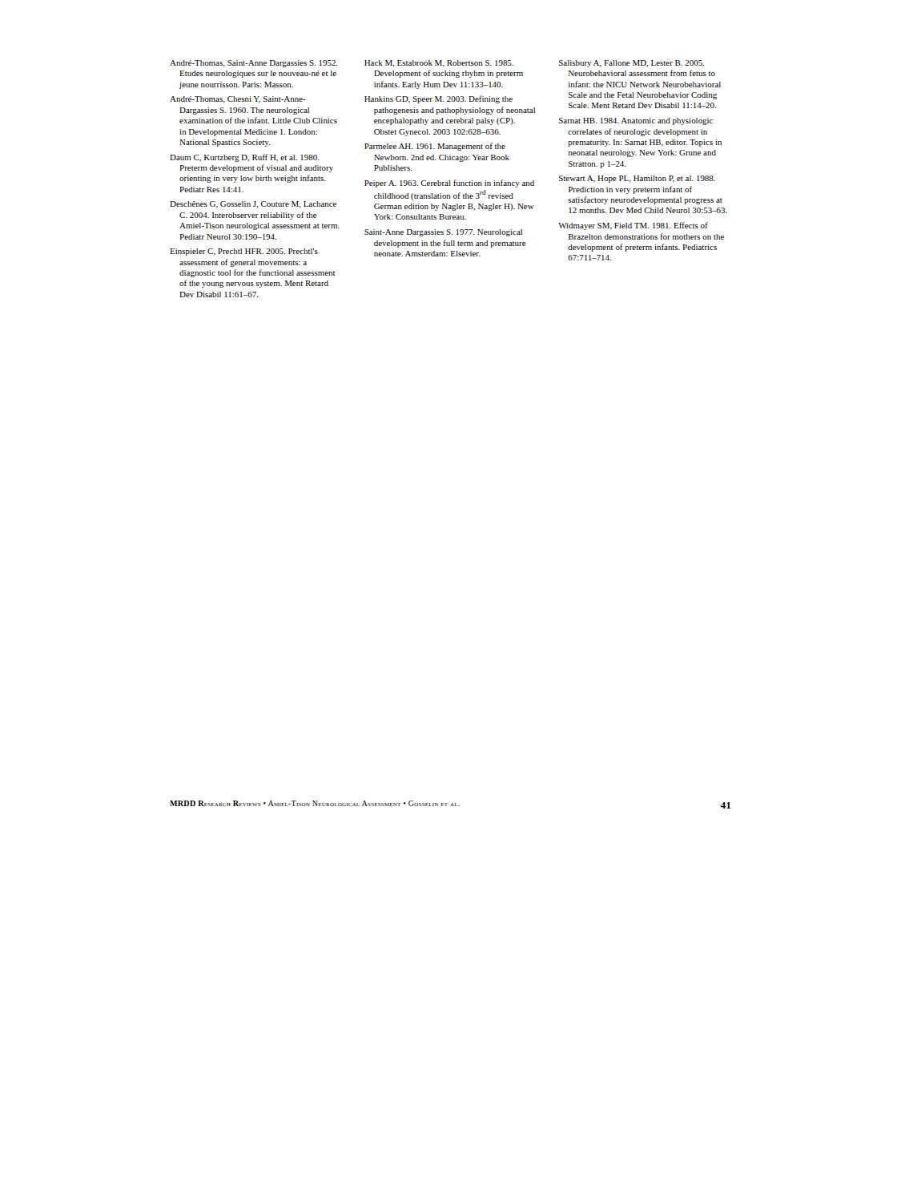André-Thomas, Saint-Anne Dargassies S. 1952. Etudes neurologiques sur le nouveau-né et le jeune nourrisson. Paris: Masson.
André-Thomas, Chesni Y, Saint-Anne-Dargassies S. 1960. The neurological examination of the infant. Little Club Clinics in Developmental Medicine 1. London: National Spastics Society.
Daum C, Kurtzberg D, Ruff H, et al. 1980. Preterm development of visual and auditory orienting in very low birth weight infants. Pediatr Res 14:41.
Deschênes G, Gosselin J, Couture M, Lachance C. 2004. Interobserver reliability of the Amiel-Tison neurological assessment at term. Pediatr Neurol 30:190–194.
Einspieler C, Prechtl HFR. 2005. Prechtl's assessment of general movements: a diagnostic tool for the functional assessment of the young nervous system. Ment Retard Dev Disabil 11:61–67.
Hack M, Estabrook M, Robertson S. 1985. Development of sucking rhyhm in preterm infants. Early Hum Dev 11:133–140.
Hankins GD, Speer M. 2003. Defining the pathogenesis and pathophysiology of neonatal encephalopathy and cerebral palsy (CP). Obstet Gynecol. 2003 102:628–636.
Parmelee AH. 1961. Management of the Newborn. 2nd ed. Chicago: Year Book Publishers.
Peiper A. 1963. Cerebral function in infancy and childhood (translation of the 3rd revised German edition by Nagler B, Nagler H). New York: Consultants Bureau.
Saint-Anne Dargassies S. 1977. Neurological development in the full term and premature neonate. Amsterdam: Elsevier.
Salisbury A, Fallone MD, Lester B. 2005. Neurobehavioral assessment from fetus to infant: the NICU Network Neurobehavioral Scale and the Fetal Neurobehavior Coding Scale. Ment Retard Dev Disabil 11:14–20.
Sarnat HB. 1984. Anatomic and physiologic correlates of neurologic development in prematurity. In: Sarnat HB, editor. Topics in neonatal neurology. New York: Grune and Stratton. p 1–24.
Stewart A, Hope PL, Hamilton P, et al. 1988. Prediction in very preterm infant of satisfactory neurodevelopmental progress at 12 months. Dev Med Child Neurol 30:53–63.
Widmayer SM, Field TM. 1981. Effects of Brazelton demonstrations for mothers on the development of preterm infants. Pediatrics 67:711–714.
MRDD Research Reviews • Amiel-Tison Neurological Assessment • Gosselin et al.
41